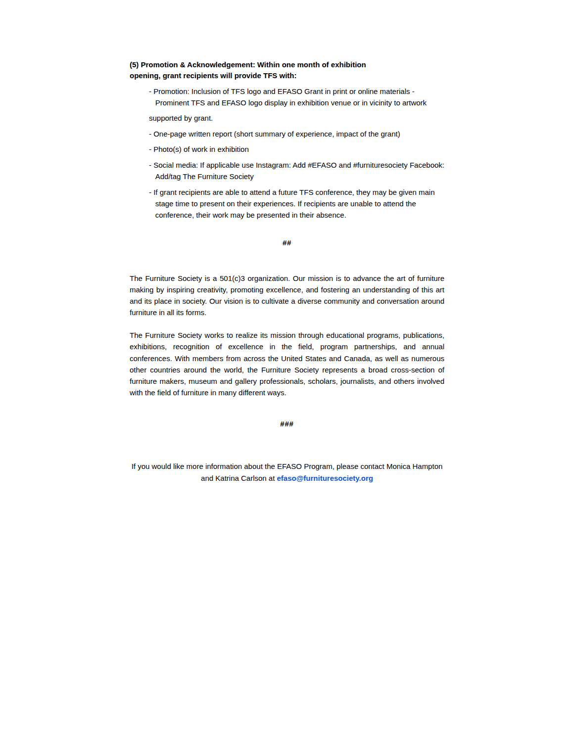(5) Promotion & Acknowledgement: Within one month of exhibition
opening, grant recipients will provide TFS with:
- Promotion: Inclusion of TFS logo and EFASO Grant in print or online materials - Prominent TFS and EFASO logo display in exhibition venue or in vicinity to artwork
supported by grant.
- One-page written report (short summary of experience, impact of the grant)
- Photo(s) of work in exhibition
- Social media: If applicable use Instagram: Add #EFASO and #furnituresociety Facebook: Add/tag The Furniture Society
- If grant recipients are able to attend a future TFS conference, they may be given main stage time to present on their experiences. If recipients are unable to attend the conference, their work may be presented in their absence.
##
The Furniture Society is a 501(c)3 organization. Our mission is to advance the art of furniture making by inspiring creativity, promoting excellence, and fostering an understanding of this art and its place in society. Our vision is to cultivate a diverse community and conversation around furniture in all its forms.
The Furniture Society works to realize its mission through educational programs, publications, exhibitions, recognition of excellence in the field, program partnerships, and annual conferences. With members from across the United States and Canada, as well as numerous other countries around the world, the Furniture Society represents a broad cross-section of furniture makers, museum and gallery professionals, scholars, journalists, and others involved with the field of furniture in many different ways.
###
If you would like more information about the EFASO Program, please contact Monica Hampton and Katrina Carlson at efaso@furnituresociety.org